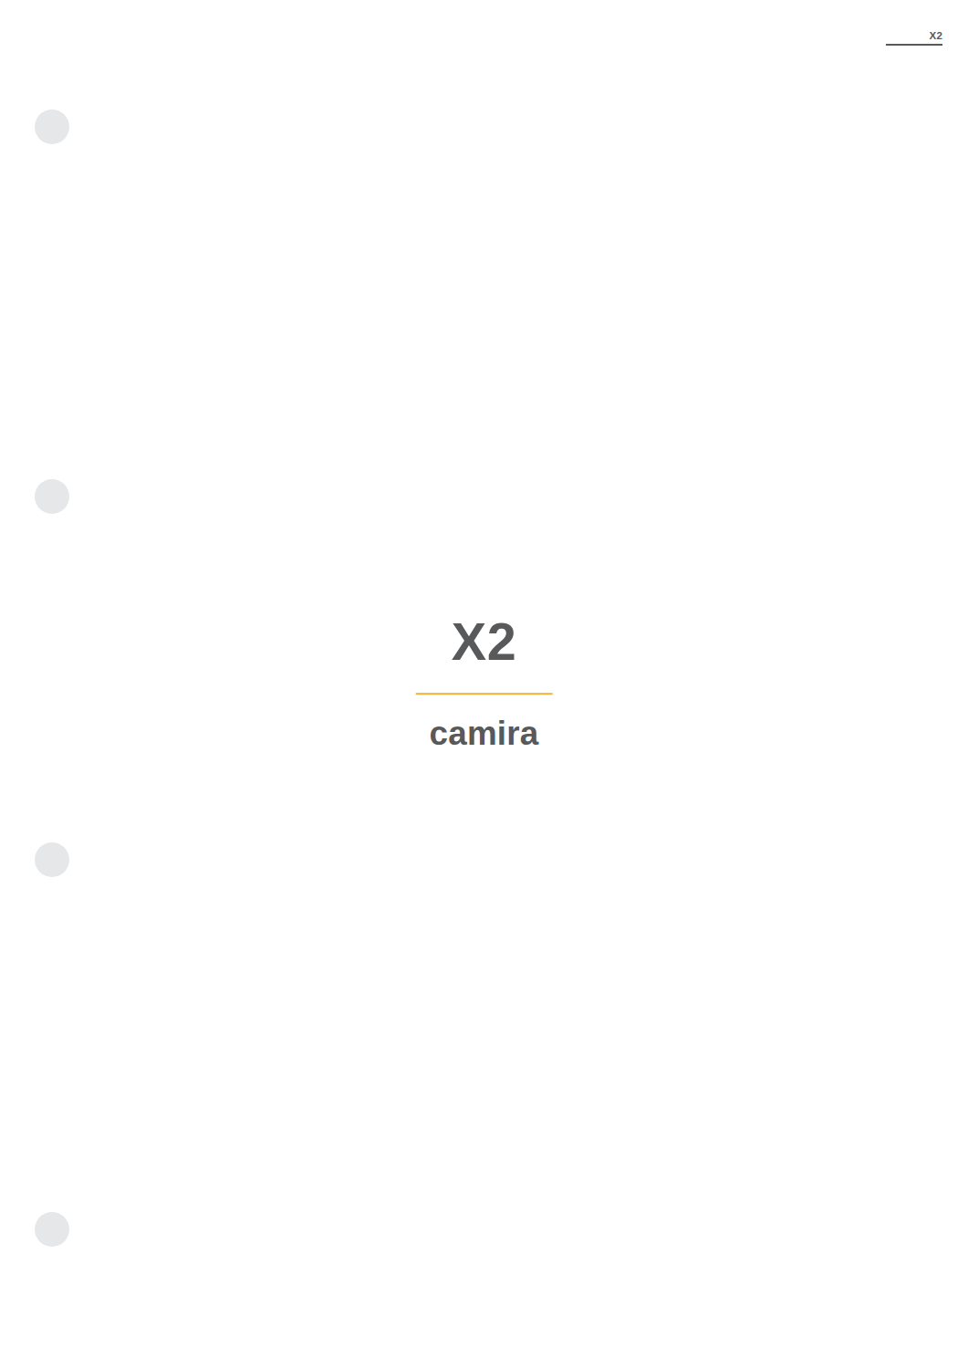X2
X2
camira